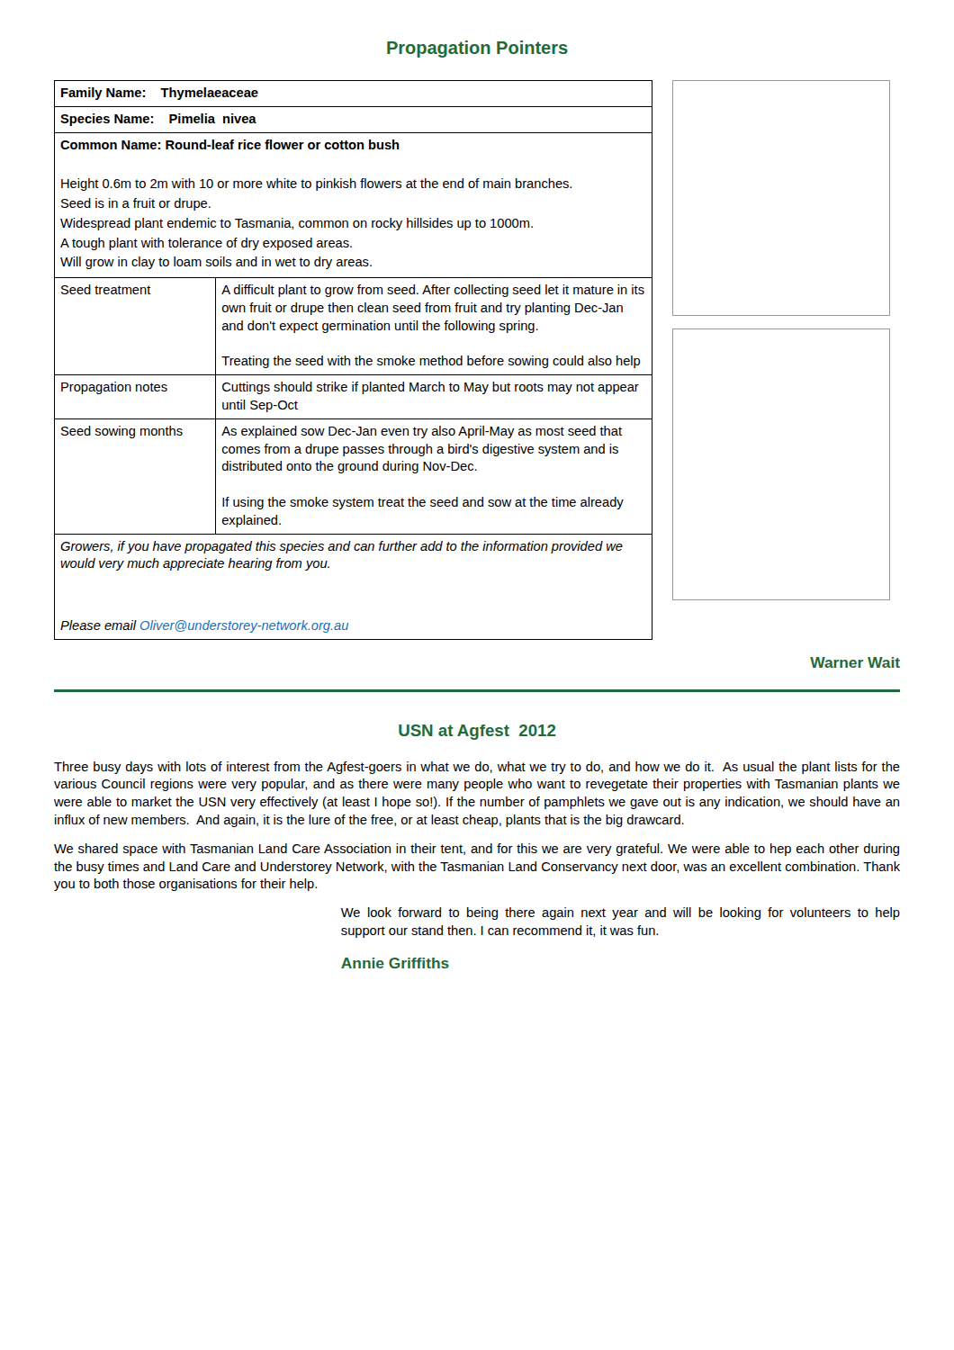Propagation Pointers
| / Family Name: Thymelaeaceae / / Species Name: Pimelia nivea / / Common Name: Round-leaf rice flower or cotton bush Height 0.6m to 2m with 10 or more white to pinkish flowers at the end of main branches. Seed is in a fruit or drupe. Widespread plant endemic to Tasmania, common on rocky hillsides up to 1000m. A tough plant with tolerance of dry exposed areas. Will grow in clay to loam soils and in wet to dry areas. / / Seed treatment / A difficult plant to grow from seed. After collecting seed let it mature in its own fruit or drupe then clean seed from fruit and try planting Dec-Jan and don't expect germination until the following spring. Treating the seed with the smoke method before sowing could also help / / Propagation notes / Cuttings should strike if planted March to May but roots may not appear until Sep-Oct / / Seed sowing months / As explained sow Dec-Jan even try also April-May as most seed that comes from a drupe passes through a bird's digestive system and is distributed onto the ground during Nov-Dec. If using the smoke system treat the seed and sow at the time already explained. / / Growers, if you have propagated this species and can further add to the information provided we would very much appreciate hearing from you. Please email Oliver@understorey-network.org.au / | |
Warner Wait
USN at Agfest 2012
Three busy days with lots of interest from the Agfest-goers in what we do, what we try to do, and how we do it. As usual the plant lists for the various Council regions were very popular, and as there were many people who want to revegetate their properties with Tasmanian plants we were able to market the USN very effectively (at least I hope so!). If the number of pamphlets we gave out is any indication, we should have an influx of new members. And again, it is the lure of the free, or at least cheap, plants that is the big drawcard.
We shared space with Tasmanian Land Care Association in their tent, and for this we are very grateful. We were able to hep each other during the busy times and Land Care and Understorey Network, with the Tasmanian Land Conservancy next door, was an excellent combination. Thank you to both those organisations for their help.
| | We look forward to being there again next year and will be looking for volunteers to help support our stand then. I can recommend it, it was fun. Annie Griffiths |